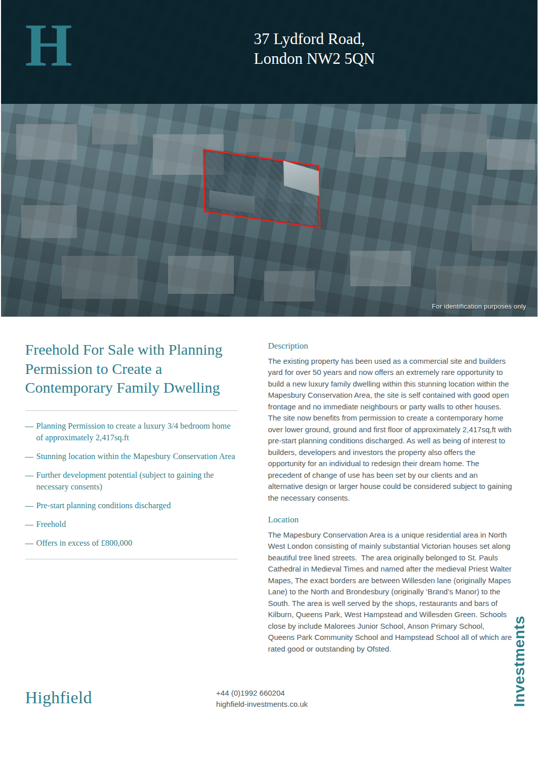H
37 Lydford Road,
London NW2 5QN
For identification purposes only
Freehold For Sale with Planning Permission to Create a Contemporary Family Dwelling
Planning Permission to create a luxury 3/4 bedroom home of approximately 2,417sq.ft
Stunning location within the Mapesbury Conservation Area
Further development potential (subject to gaining the necessary consents)
Pre-start planning conditions discharged
Freehold
Offers in excess of £800,000
Description
The existing property has been used as a commercial site and builders yard for over 50 years and now offers an extremely rare opportunity to build a new luxury family dwelling within this stunning location within the Mapesbury Conservation Area, the site is self contained with good open frontage and no immediate neighbours or party walls to other houses. The site now benefits from permission to create a contemporary home over lower ground, ground and first floor of approximately 2,417sq,ft with pre-start planning conditions discharged. As well as being of interest to builders, developers and investors the property also offers the opportunity for an individual to redesign their dream home. The precedent of change of use has been set by our clients and an alternative design or larger house could be considered subject to gaining the necessary consents.
Location
The Mapesbury Conservation Area is a unique residential area in North West London consisting of mainly substantial Victorian houses set along beautiful tree lined streets. The area originally belonged to St. Pauls Cathedral in Medieval Times and named after the medieval Priest Walter Mapes, The exact borders are between Willesden lane (originally Mapes Lane) to the North and Brondesbury (originally ‘Brand’s Manor) to the South. The area is well served by the shops, restaurants and bars of Kilburn, Queens Park, West Hampstead and Willesden Green. Schools close by include Malorees Junior School, Anson Primary School, Queens Park Community School and Hampstead School all of which are rated good or outstanding by Ofsted.
Highfield
+44 (0)1992 660204
highfield-investments.co.uk
Investments